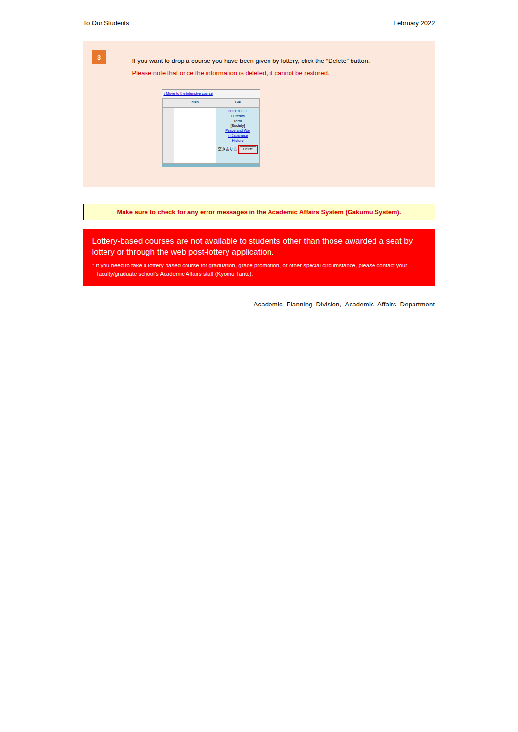To Our Students
February 2022
3
If you want to drop a course you have been given by lottery, click the “Delete” button. Please note that once the information is deleted, it cannot be restored.
↓ Move to the intensive course
| | Mon | Tue |
| --- | --- | --- |
| | | 202191+++ 1Credits Term [Society] Peace and War in Japanese History 空きあり△ Delete |
Make sure to check for any error messages in the Academic Affairs System (Gakumu System).
Lottery-based courses are not available to students other than those awarded a seat by lottery or through the web post-lottery application.
* If you need to take a lottery-based course for graduation, grade promotion, or other special circumstance, please contact your faculty/graduate school’s Academic Affairs staff (Kyomu Tanto).
Academic Planning Division, Academic Affairs Department